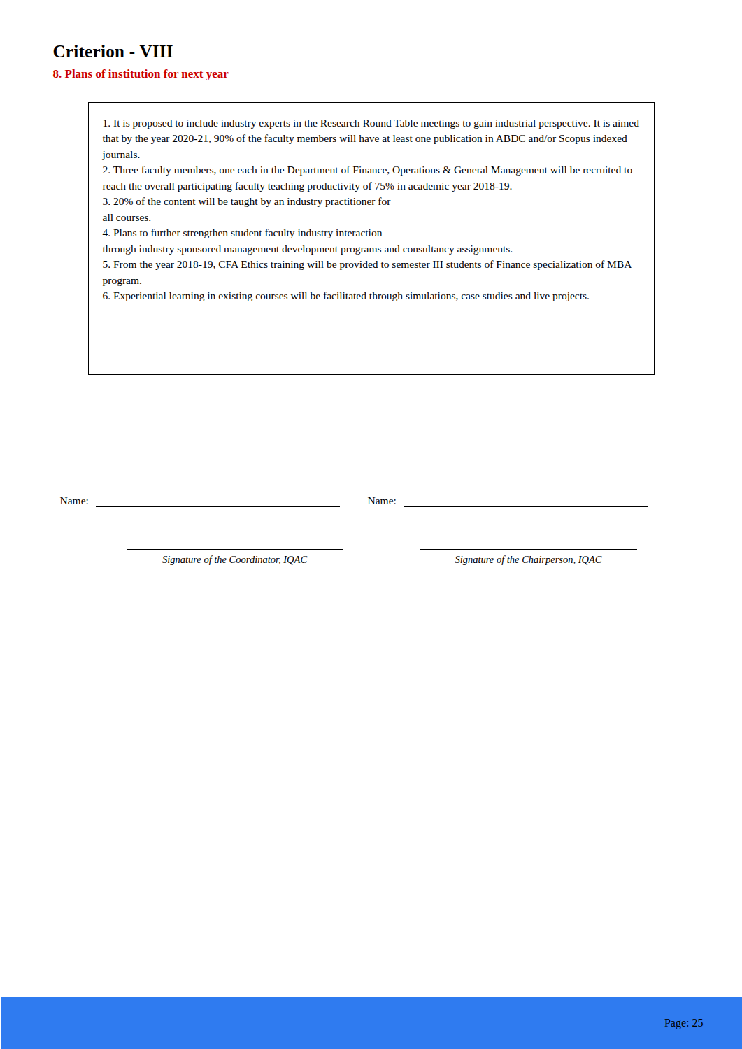Criterion - VIII
8. Plans of institution for next year
1. It is proposed to include industry experts in the Research Round Table meetings to gain industrial perspective. It is aimed that by the year 2020-21, 90% of the faculty members will have at least one publication in ABDC and/or Scopus indexed journals.
2. Three faculty members, one each in the Department of Finance, Operations & General Management will be recruited to reach the overall participating faculty teaching productivity of 75% in academic year 2018-19.
3. 20% of the content will be taught by an industry practitioner for
all courses.
4. Plans to further strengthen student faculty industry interaction
through industry sponsored management development programs and consultancy assignments.
5. From the year 2018-19, CFA Ethics training will be provided to semester III students of Finance specialization of MBA program.
6. Experiential learning in existing courses will be facilitated through simulations, case studies and live projects.
Name:
Signature of the Coordinator, IQAC
Name:
Signature of the Chairperson, IQAC
Page: 25